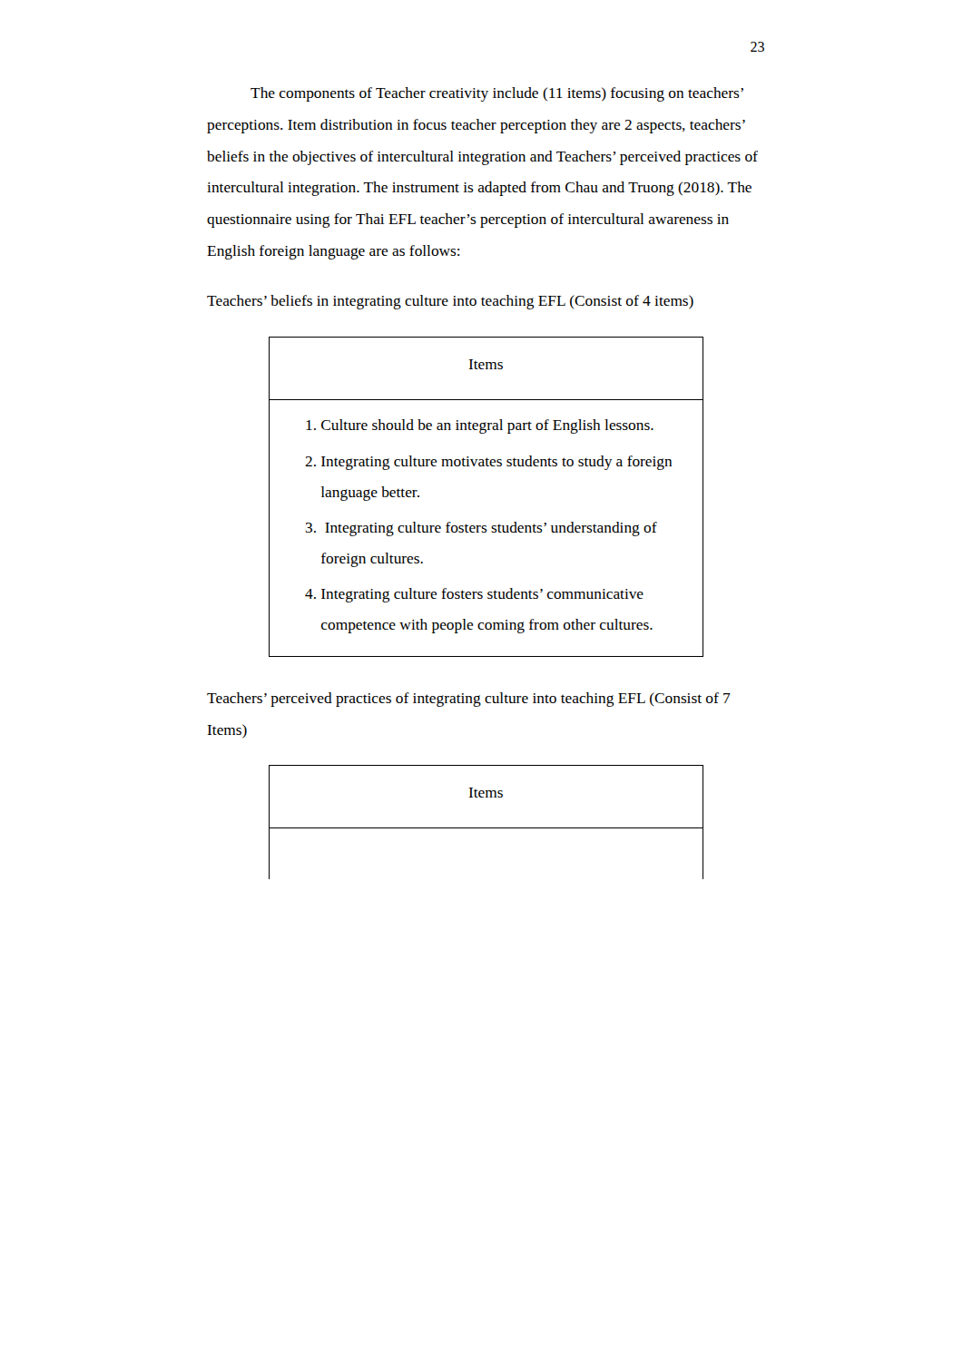23
The components of Teacher creativity include (11 items) focusing on teachers’ perceptions. Item distribution in focus teacher perception they are 2 aspects, teachers’ beliefs in the objectives of intercultural integration and Teachers’ perceived practices of intercultural integration. The instrument is adapted from Chau and Truong (2018). The questionnaire using for Thai EFL teacher’s perception of intercultural awareness in English foreign language are as follows:
Teachers’ beliefs in integrating culture into teaching EFL (Consist of 4 items)
| Items |
| --- |
| Culture should be an integral part of English lessons. Integrating culture motivates students to study a foreign language better. Integrating culture fosters students’ understanding of foreign cultures. Integrating culture fosters students’ communicative competence with people coming from other cultures. |
Teachers’ perceived practices of integrating culture into teaching EFL (Consist of 7 Items)
| Items |
| --- |